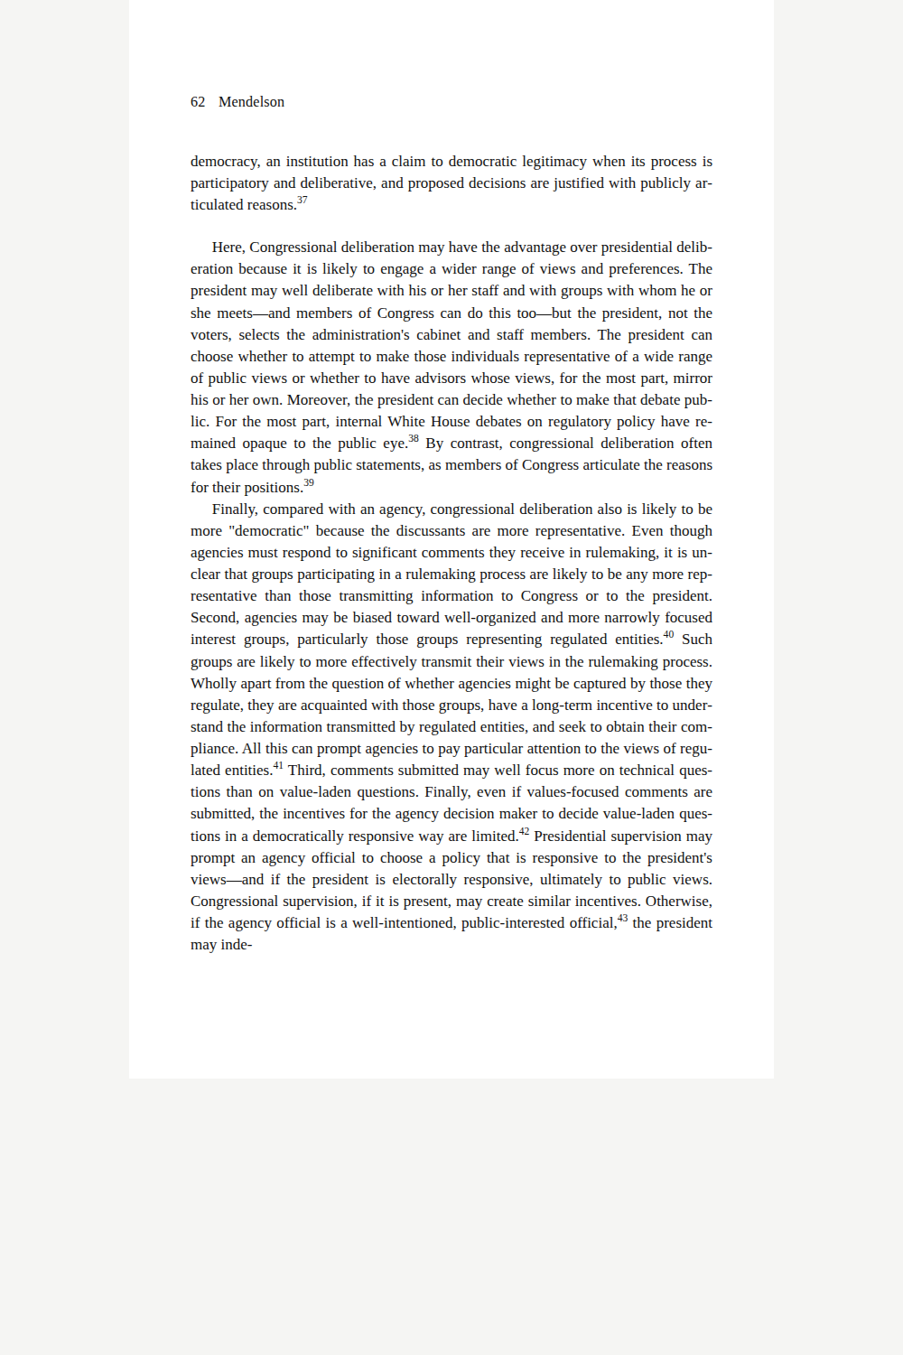62 Mendelson
democracy, an institution has a claim to democratic legitimacy when its process is participatory and deliberative, and proposed decisions are justified with publicly articulated reasons.37
Here, Congressional deliberation may have the advantage over presidential deliberation because it is likely to engage a wider range of views and preferences. The president may well deliberate with his or her staff and with groups with whom he or she meets—and members of Congress can do this too—but the president, not the voters, selects the administration's cabinet and staff members. The president can choose whether to attempt to make those individuals representative of a wide range of public views or whether to have advisors whose views, for the most part, mirror his or her own. Moreover, the president can decide whether to make that debate public. For the most part, internal White House debates on regulatory policy have remained opaque to the public eye.38 By contrast, congressional deliberation often takes place through public statements, as members of Congress articulate the reasons for their positions.39
Finally, compared with an agency, congressional deliberation also is likely to be more "democratic" because the discussants are more representative. Even though agencies must respond to significant comments they receive in rulemaking, it is unclear that groups participating in a rulemaking process are likely to be any more representative than those transmitting information to Congress or to the president. Second, agencies may be biased toward well-organized and more narrowly focused interest groups, particularly those groups representing regulated entities.40 Such groups are likely to more effectively transmit their views in the rulemaking process. Wholly apart from the question of whether agencies might be captured by those they regulate, they are acquainted with those groups, have a long-term incentive to understand the information transmitted by regulated entities, and seek to obtain their compliance. All this can prompt agencies to pay particular attention to the views of regulated entities.41 Third, comments submitted may well focus more on technical questions than on value-laden questions. Finally, even if values-focused comments are submitted, the incentives for the agency decision maker to decide value-laden questions in a democratically responsive way are limited.42 Presidential supervision may prompt an agency official to choose a policy that is responsive to the president's views—and if the president is electorally responsive, ultimately to public views. Congressional supervision, if it is present, may create similar incentives. Otherwise, if the agency official is a well-intentioned, public-interested official,43 the president may inde-